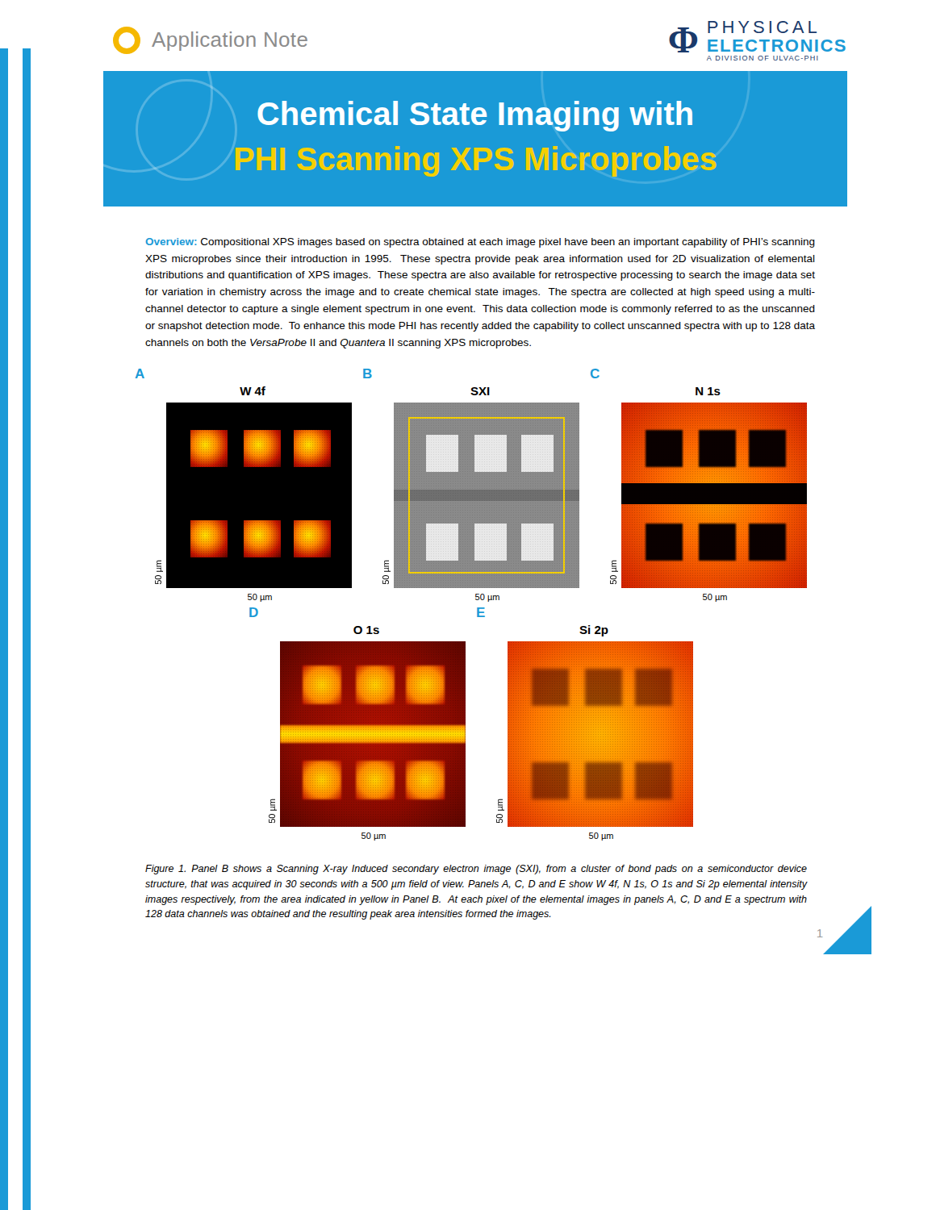Application Note
Φ
PHYSICAL
ELECTRONICS
A DIVISION OF ULVAC-PHI
Chemical State Imaging with PHI Scanning XPS Microprobes
Overview: Compositional XPS images based on spectra obtained at each image pixel have been an important capability of PHI’s scanning XPS microprobes since their introduction in 1995. These spectra provide peak area information used for 2D visualization of elemental distributions and quantification of XPS images. These spectra are also available for retrospective processing to search the image data set for variation in chemistry across the image and to create chemical state images. The spectra are collected at high speed using a multi-channel detector to capture a single element spectrum in one event. This data collection mode is commonly referred to as the unscanned or snapshot detection mode. To enhance this mode PHI has recently added the capability to collect unscanned spectra with up to 128 data channels on both the VersaProbe II and Quantera II scanning XPS microprobes.
A
W 4f
50 µm
50 µm
B
SXI
50 µm
50 µm
C
N 1s
50 µm
50 µm
D
O 1s
50 µm
50 µm
E
Si 2p
50 µm
50 µm
Figure 1. Panel B shows a Scanning X-ray Induced secondary electron image (SXI), from a cluster of bond pads on a semiconductor device structure, that was acquired in 30 seconds with a 500 µm field of view. Panels A, C, D and E show W 4f, N 1s, O 1s and Si 2p elemental intensity images respectively, from the area indicated in yellow in Panel B. At each pixel of the elemental images in panels A, C, D and E a spectrum with 128 data channels was obtained and the resulting peak area intensities formed the images.
1